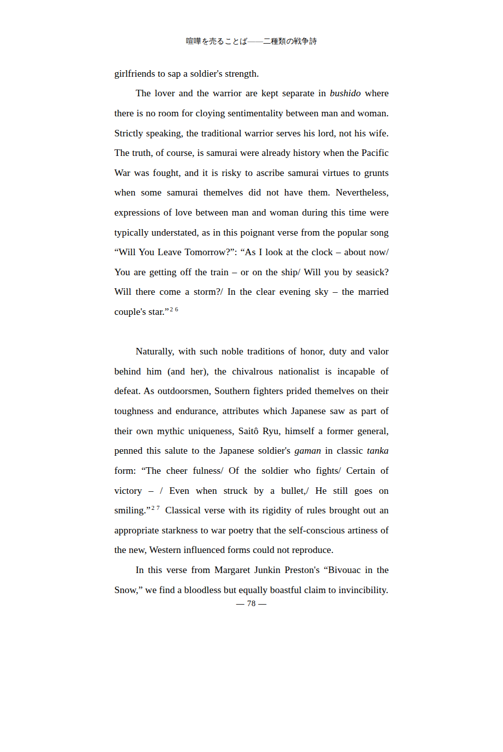喧嘩を売ることば——二種類の戦争詩
girlfriends to sap a soldier's strength.
The lover and the warrior are kept separate in bushido where there is no room for cloying sentimentality between man and woman. Strictly speaking, the traditional warrior serves his lord, not his wife. The truth, of course, is samurai were already history when the Pacific War was fought, and it is risky to ascribe samurai virtues to grunts when some samurai themelves did not have them. Nevertheless, expressions of love between man and woman during this time were typically understated, as in this poignant verse from the popular song “Will You Leave Tomorrow?”: “As I look at the clock – about now/ You are getting off the train – or on the ship/ Will you by seasick? Will there come a storm?/ In the clear evening sky – the married couple's star.”26
Naturally, with such noble traditions of honor, duty and valor behind him (and her), the chivalrous nationalist is incapable of defeat. As outdoorsmen, Southern fighters prided themelves on their toughness and endurance, attributes which Japanese saw as part of their own mythic uniqueness, Saitô Ryu, himself a former general, penned this salute to the Japanese soldier's gaman in classic tanka form: “The cheer fulness/ Of the soldier who fights/ Certain of victory – / Even when struck by a bullet,/ He still goes on smiling.”27 Classical verse with its rigidity of rules brought out an appropriate starkness to war poetry that the self-conscious artiness of the new, Western influenced forms could not reproduce.
In this verse from Margaret Junkin Preston's “Bivouac in the Snow,” we find a bloodless but equally boastful claim to invincibility.
— 78 —